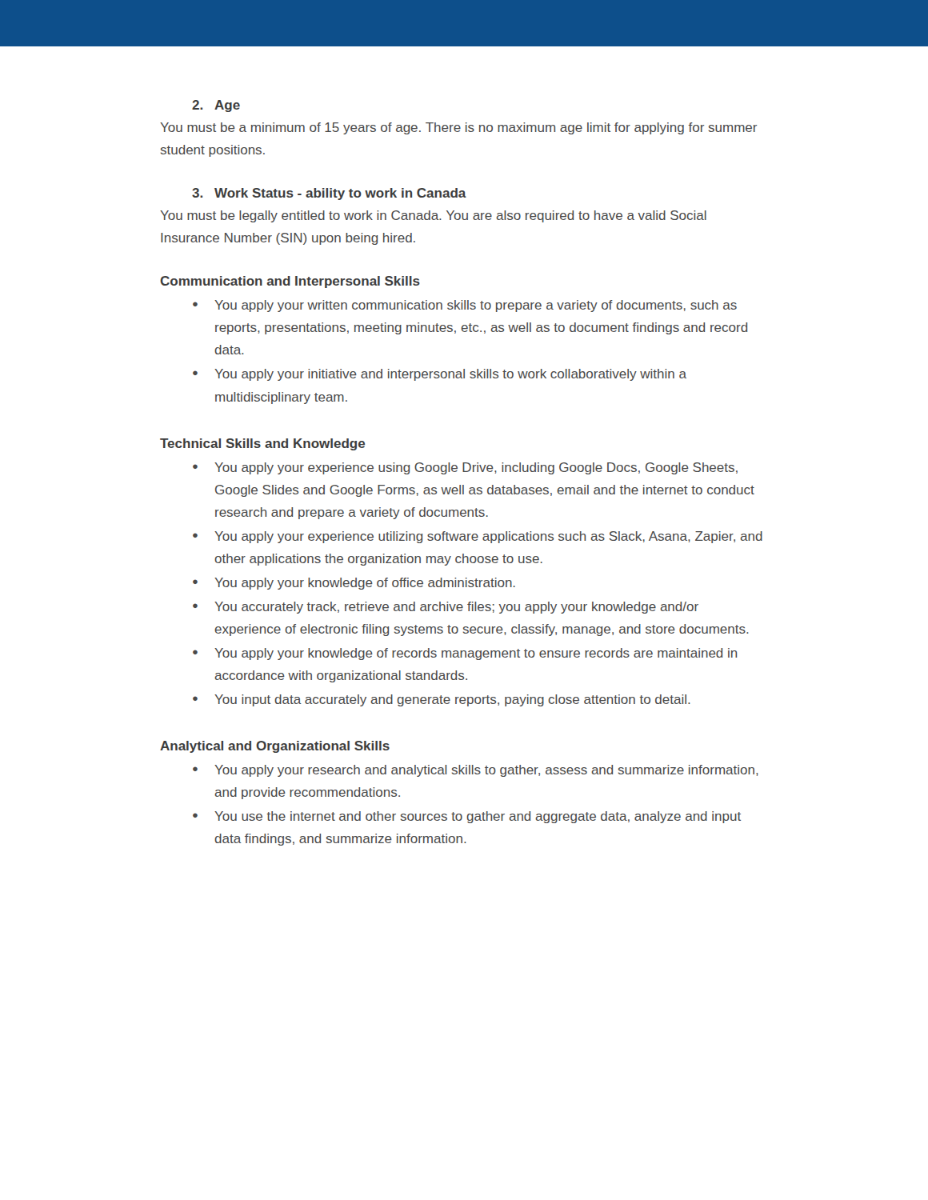2. Age
You must be a minimum of 15 years of age. There is no maximum age limit for applying for summer student positions.
3. Work Status - ability to work in Canada
You must be legally entitled to work in Canada. You are also required to have a valid Social Insurance Number (SIN) upon being hired.
Communication and Interpersonal Skills
You apply your written communication skills to prepare a variety of documents, such as reports, presentations, meeting minutes, etc., as well as to document findings and record data.
You apply your initiative and interpersonal skills to work collaboratively within a multidisciplinary team.
Technical Skills and Knowledge
You apply your experience using Google Drive, including Google Docs, Google Sheets, Google Slides and Google Forms, as well as databases, email and the internet to conduct research and prepare a variety of documents.
You apply your experience utilizing software applications such as Slack, Asana, Zapier, and other applications the organization may choose to use.
You apply your knowledge of office administration.
You accurately track, retrieve and archive files; you apply your knowledge and/or experience of electronic filing systems to secure, classify, manage, and store documents.
You apply your knowledge of records management to ensure records are maintained in accordance with organizational standards.
You input data accurately and generate reports, paying close attention to detail.
Analytical and Organizational Skills
You apply your research and analytical skills to gather, assess and summarize information, and provide recommendations.
You use the internet and other sources to gather and aggregate data, analyze and input data findings, and summarize information.